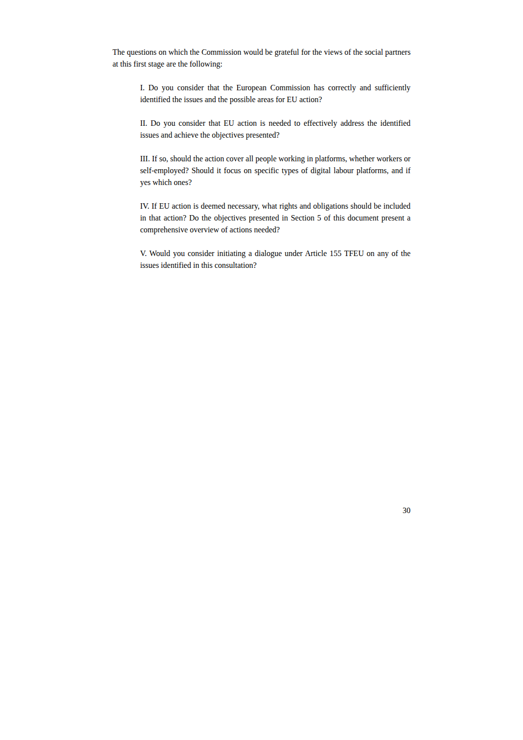The questions on which the Commission would be grateful for the views of the social partners at this first stage are the following:
I. Do you consider that the European Commission has correctly and sufficiently identified the issues and the possible areas for EU action?
II. Do you consider that EU action is needed to effectively address the identified issues and achieve the objectives presented?
III. If so, should the action cover all people working in platforms, whether workers or self-employed? Should it focus on specific types of digital labour platforms, and if yes which ones?
IV. If EU action is deemed necessary, what rights and obligations should be included in that action? Do the objectives presented in Section 5 of this document present a comprehensive overview of actions needed?
V. Would you consider initiating a dialogue under Article 155 TFEU on any of the issues identified in this consultation?
30